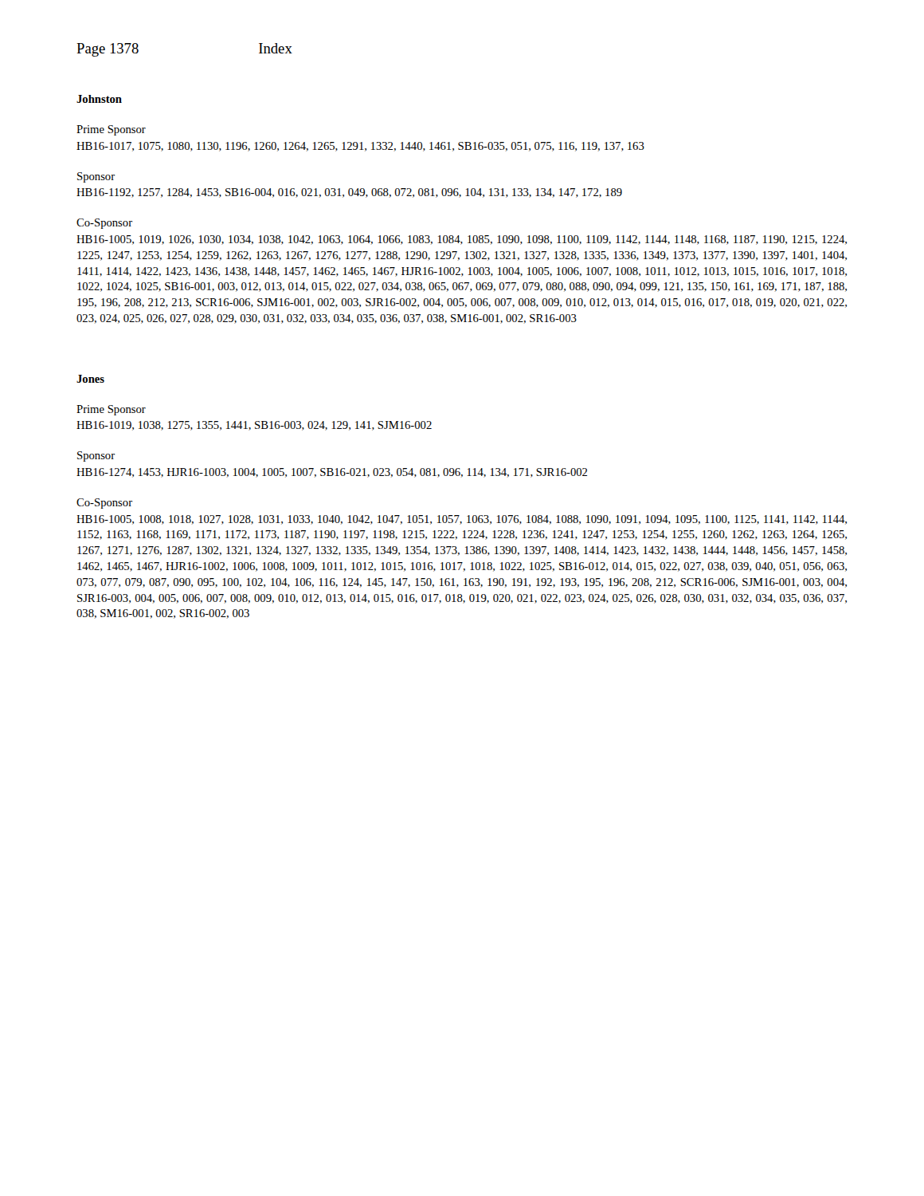Page 1378 Index
Johnston
Prime Sponsor
HB16-1017, 1075, 1080, 1130, 1196, 1260, 1264, 1265, 1291, 1332, 1440, 1461, SB16-035, 051, 075, 116, 119, 137, 163
Sponsor
HB16-1192, 1257, 1284, 1453, SB16-004, 016, 021, 031, 049, 068, 072, 081, 096, 104, 131, 133, 134, 147, 172, 189
Co-Sponsor
HB16-1005, 1019, 1026, 1030, 1034, 1038, 1042, 1063, 1064, 1066, 1083, 1084, 1085, 1090, 1098, 1100, 1109, 1142, 1144, 1148, 1168, 1187, 1190, 1215, 1224, 1225, 1247, 1253, 1254, 1259, 1262, 1263, 1267, 1276, 1277, 1288, 1290, 1297, 1302, 1321, 1327, 1328, 1335, 1336, 1349, 1373, 1377, 1390, 1397, 1401, 1404, 1411, 1414, 1422, 1423, 1436, 1438, 1448, 1457, 1462, 1465, 1467, HJR16-1002, 1003, 1004, 1005, 1006, 1007, 1008, 1011, 1012, 1013, 1015, 1016, 1017, 1018, 1022, 1024, 1025, SB16-001, 003, 012, 013, 014, 015, 022, 027, 034, 038, 065, 067, 069, 077, 079, 080, 088, 090, 094, 099, 121, 135, 150, 161, 169, 171, 187, 188, 195, 196, 208, 212, 213, SCR16-006, SJM16-001, 002, 003, SJR16-002, 004, 005, 006, 007, 008, 009, 010, 012, 013, 014, 015, 016, 017, 018, 019, 020, 021, 022, 023, 024, 025, 026, 027, 028, 029, 030, 031, 032, 033, 034, 035, 036, 037, 038, SM16-001, 002, SR16-003
Jones
Prime Sponsor
HB16-1019, 1038, 1275, 1355, 1441, SB16-003, 024, 129, 141, SJM16-002
Sponsor
HB16-1274, 1453, HJR16-1003, 1004, 1005, 1007, SB16-021, 023, 054, 081, 096, 114, 134, 171, SJR16-002
Co-Sponsor
HB16-1005, 1008, 1018, 1027, 1028, 1031, 1033, 1040, 1042, 1047, 1051, 1057, 1063, 1076, 1084, 1088, 1090, 1091, 1094, 1095, 1100, 1125, 1141, 1142, 1144, 1152, 1163, 1168, 1169, 1171, 1172, 1173, 1187, 1190, 1197, 1198, 1215, 1222, 1224, 1228, 1236, 1241, 1247, 1253, 1254, 1255, 1260, 1262, 1263, 1264, 1265, 1267, 1271, 1276, 1287, 1302, 1321, 1324, 1327, 1332, 1335, 1349, 1354, 1373, 1386, 1390, 1397, 1408, 1414, 1423, 1432, 1438, 1444, 1448, 1456, 1457, 1458, 1462, 1465, 1467, HJR16-1002, 1006, 1008, 1009, 1011, 1012, 1015, 1016, 1017, 1018, 1022, 1025, SB16-012, 014, 015, 022, 027, 038, 039, 040, 051, 056, 063, 073, 077, 079, 087, 090, 095, 100, 102, 104, 106, 116, 124, 145, 147, 150, 161, 163, 190, 191, 192, 193, 195, 196, 208, 212, SCR16-006, SJM16-001, 003, 004, SJR16-003, 004, 005, 006, 007, 008, 009, 010, 012, 013, 014, 015, 016, 017, 018, 019, 020, 021, 022, 023, 024, 025, 026, 028, 030, 031, 032, 034, 035, 036, 037, 038, SM16-001, 002, SR16-002, 003